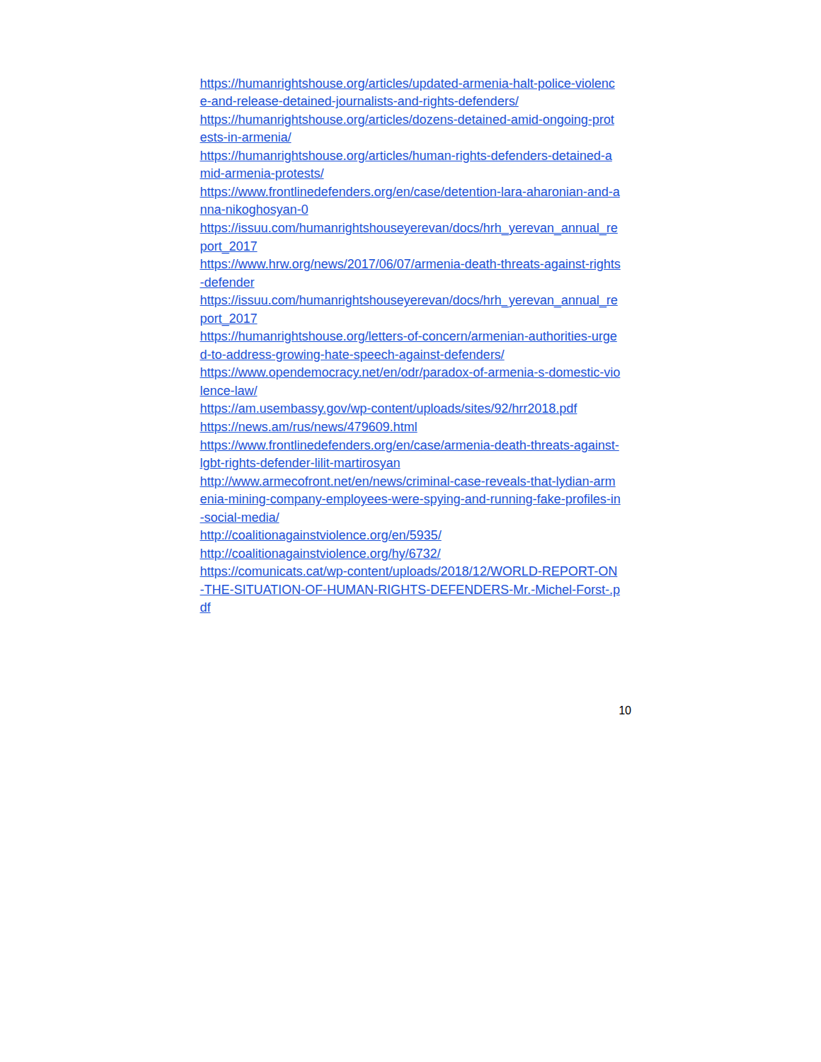https://humanrightshouse.org/articles/updated-armenia-halt-police-violence-and-release-detained-journalists-and-rights-defenders/
https://humanrightshouse.org/articles/dozens-detained-amid-ongoing-protests-in-armenia/
https://humanrightshouse.org/articles/human-rights-defenders-detained-amid-armenia-protests/
https://www.frontlinedefenders.org/en/case/detention-lara-aharonian-and-anna-nikoghosyan-0
https://issuu.com/humanrightshouseyerevan/docs/hrh_yerevan_annual_report_2017
https://www.hrw.org/news/2017/06/07/armenia-death-threats-against-rights-defender
https://issuu.com/humanrightshouseyerevan/docs/hrh_yerevan_annual_report_2017
https://humanrightshouse.org/letters-of-concern/armenian-authorities-urged-to-address-growing-hate-speech-against-defenders/
https://www.opendemocracy.net/en/odr/paradox-of-armenia-s-domestic-violence-law/
https://am.usembassy.gov/wp-content/uploads/sites/92/hrr2018.pdf
https://news.am/rus/news/479609.html
https://www.frontlinedefenders.org/en/case/armenia-death-threats-against-lgbt-rights-defender-lilit-martirosyan
http://www.armecofront.net/en/news/criminal-case-reveals-that-lydian-armenia-mining-company-employees-were-spying-and-running-fake-profiles-in-social-media/
http://coalitionagainstviolence.org/en/5935/
http://coalitionagainstviolence.org/hy/6732/
https://comunicats.cat/wp-content/uploads/2018/12/WORLD-REPORT-ON-THE-SITUATION-OF-HUMAN-RIGHTS-DEFENDERS-Mr.-Michel-Forst-.pdf
10